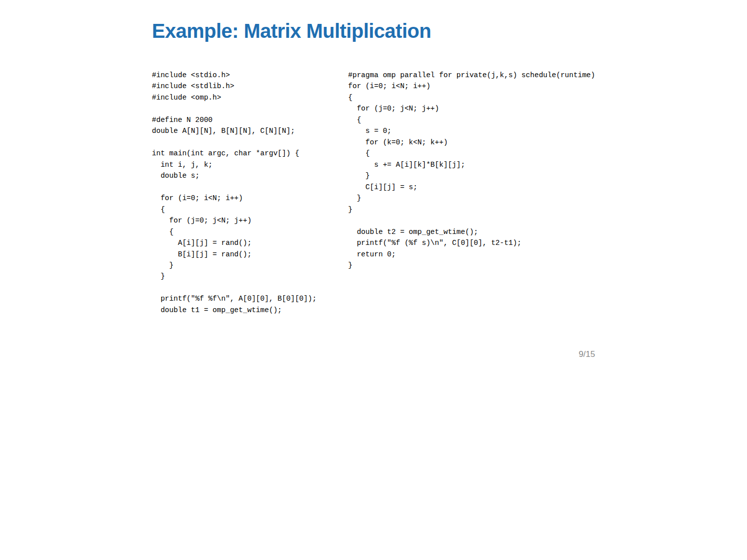Example: Matrix Multiplication
#include <stdio.h>
#include <stdlib.h>
#include <omp.h>

#define N 2000
double A[N][N], B[N][N], C[N][N];

int main(int argc, char *argv[]) {
  int i, j, k;
  double s;

  for (i=0; i<N; i++)
  {
    for (j=0; j<N; j++)
    {
      A[i][j] = rand();
      B[i][j] = rand();
    }
  }

  printf("%f %f\n", A[0][0], B[0][0]);
  double t1 = omp_get_wtime();
#pragma omp parallel for private(j,k,s) schedule(runtime)
for (i=0; i<N; i++)
{
  for (j=0; j<N; j++)
  {
    s = 0;
    for (k=0; k<N; k++)
    {
      s += A[i][k]*B[k][j];
    }
    C[i][j] = s;
  }
}

  double t2 = omp_get_wtime();
  printf("%f (%f s)\n", C[0][0], t2-t1);
  return 0;
}
9/15